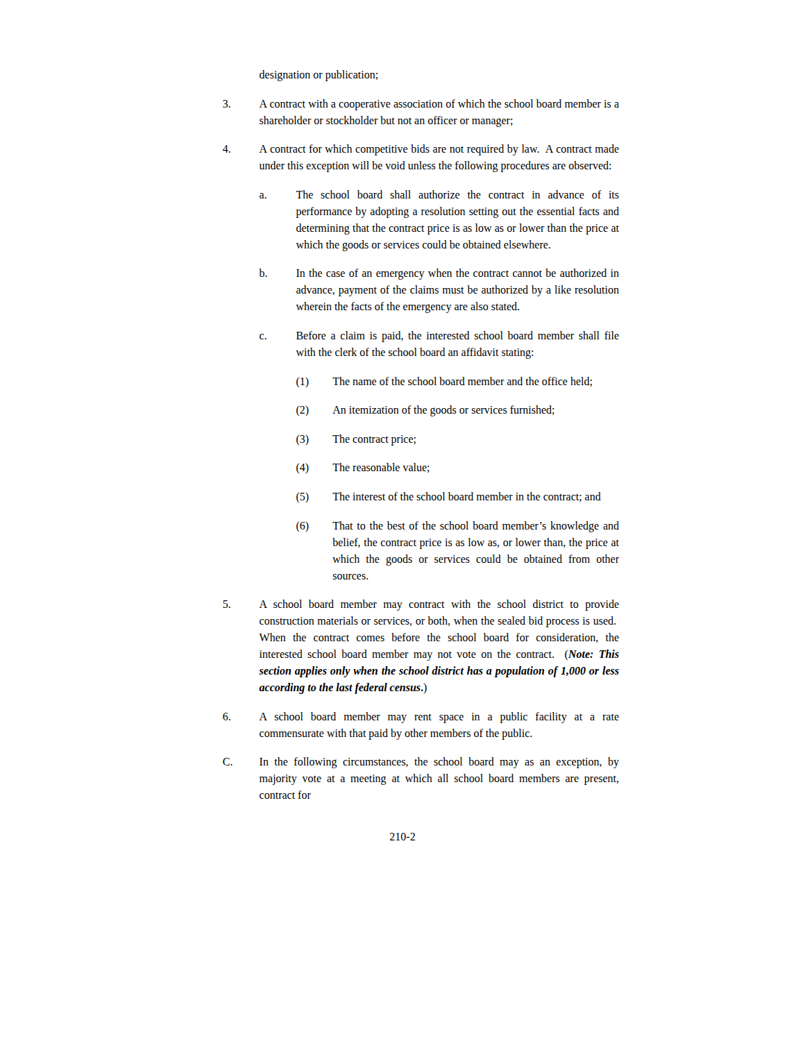designation or publication;
3.
A contract with a cooperative association of which the school board member is a shareholder or stockholder but not an officer or manager;
4.
A contract for which competitive bids are not required by law. A contract made under this exception will be void unless the following procedures are observed:
a.
The school board shall authorize the contract in advance of its performance by adopting a resolution setting out the essential facts and determining that the contract price is as low as or lower than the price at which the goods or services could be obtained elsewhere.
b.
In the case of an emergency when the contract cannot be authorized in advance, payment of the claims must be authorized by a like resolution wherein the facts of the emergency are also stated.
c.
Before a claim is paid, the interested school board member shall file with the clerk of the school board an affidavit stating:
(1)
The name of the school board member and the office held;
(2)
An itemization of the goods or services furnished;
(3)
The contract price;
(4)
The reasonable value;
(5)
The interest of the school board member in the contract; and
(6)
That to the best of the school board member’s knowledge and belief, the contract price is as low as, or lower than, the price at which the goods or services could be obtained from other sources.
5.
A school board member may contract with the school district to provide construction materials or services, or both, when the sealed bid process is used. When the contract comes before the school board for consideration, the interested school board member may not vote on the contract. (Note: This section applies only when the school district has a population of 1,000 or less according to the last federal census.)
6.
A school board member may rent space in a public facility at a rate commensurate with that paid by other members of the public.
C.
In the following circumstances, the school board may as an exception, by majority vote at a meeting at which all school board members are present, contract for
210-2